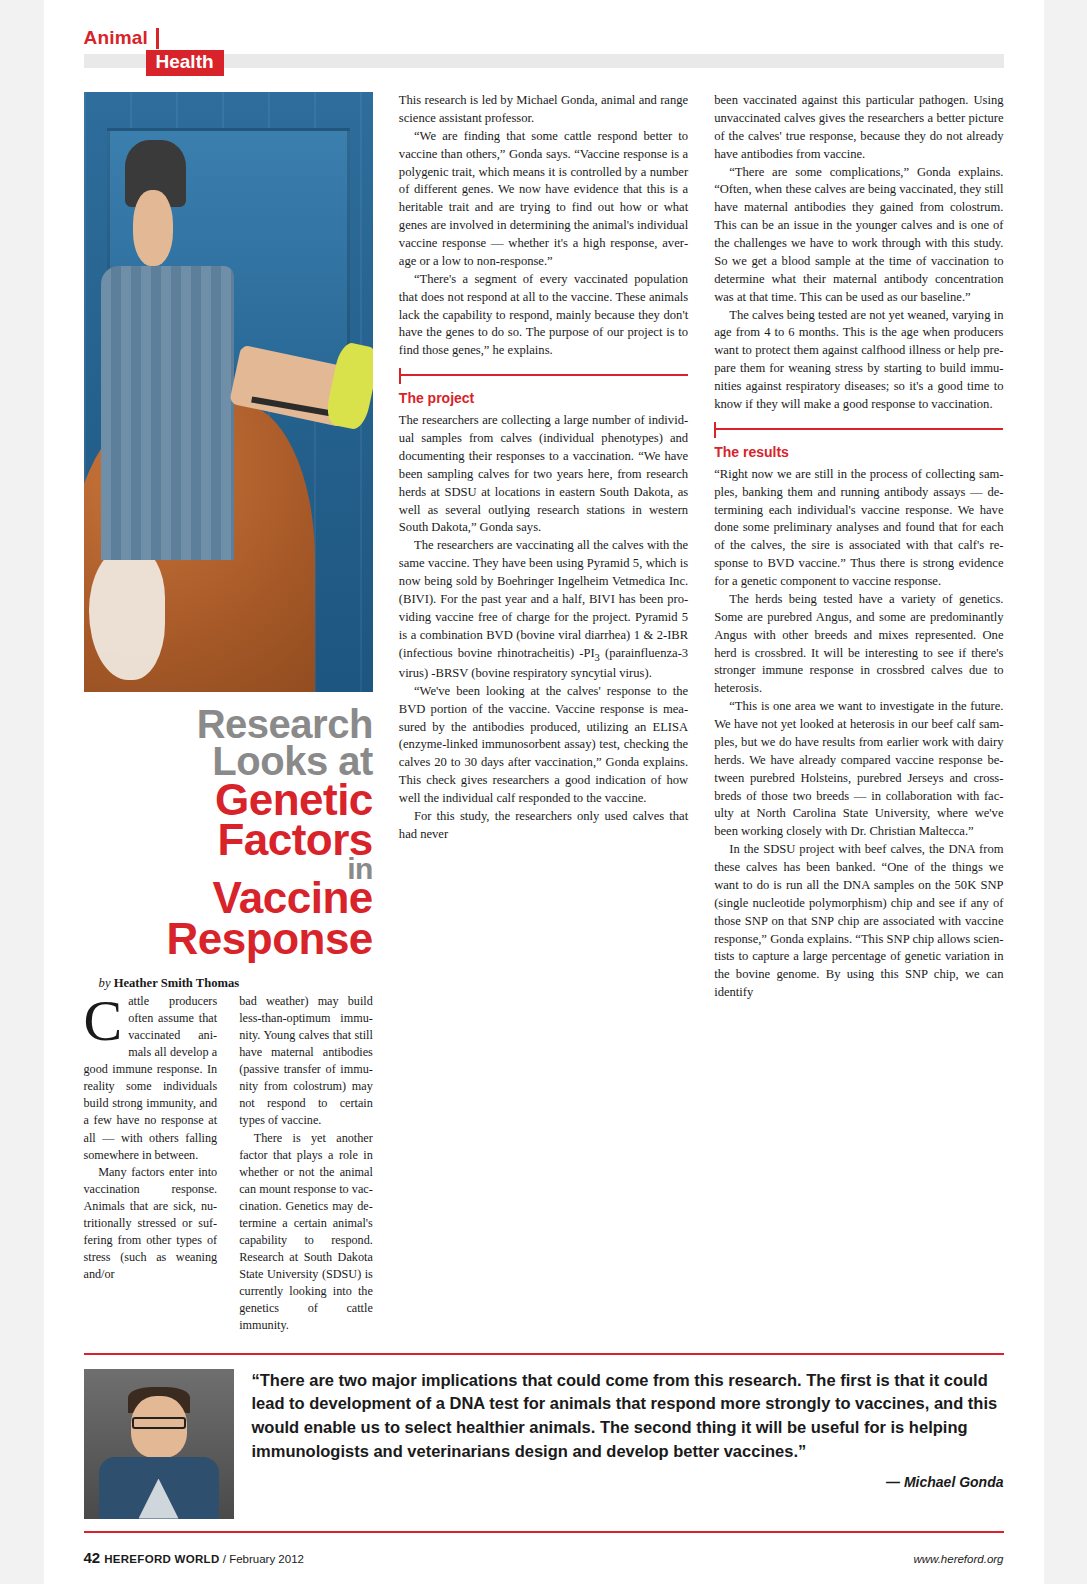Animal
Health
Research Looks at Genetic Factors in Vaccine Response
by Heather Smith Thomas
Cattle producers often assume that vaccinated animals all develop a good immune response. In reality some individuals build strong immunity, and a few have no response at all — with others falling somewhere in between.
Many factors enter into vaccination response. Animals that are sick, nutritionally stressed or suffering from other types of stress (such as weaning and/or
bad weather) may build less-than-optimum immunity. Young calves that still have maternal antibodies (passive transfer of immunity from colostrum) may not respond to certain types of vaccine.
There is yet another factor that plays a role in whether or not the animal can mount response to vaccination. Genetics may determine a certain animal's capability to respond. Research at South Dakota State University (SDSU) is currently looking into the genetics of cattle immunity.
This research is led by Michael Gonda, animal and range science assistant professor.
“We are finding that some cattle respond better to vaccine than others,” Gonda says. “Vaccine response is a polygenic trait, which means it is controlled by a number of different genes. We now have evidence that this is a heritable trait and are trying to find out how or what genes are involved in determining the animal's individual vaccine response — whether it's a high response, average or a low to non-response.”
“There's a segment of every vaccinated population that does not respond at all to the vaccine. These animals lack the capability to respond, mainly because they don't have the genes to do so. The purpose of our project is to find those genes,” he explains.
The project
The researchers are collecting a large number of individual samples from calves (individual phenotypes) and documenting their responses to a vaccination. “We have been sampling calves for two years here, from research herds at SDSU at locations in eastern South Dakota, as well as several outlying research stations in western South Dakota,” Gonda says.
The researchers are vaccinating all the calves with the same vaccine. They have been using Pyramid 5, which is now being sold by Boehringer Ingelheim Vetmedica Inc. (BIVI). For the past year and a half, BIVI has been providing vaccine free of charge for the project. Pyramid 5 is a combination BVD (bovine viral diarrhea) 1 & 2-IBR (infectious bovine rhinotracheitis) -PI3 (parainfluenza-3 virus) -BRSV (bovine respiratory syncytial virus).
“We've been looking at the calves' response to the BVD portion of the vaccine. Vaccine response is measured by the antibodies produced, utilizing an ELISA (enzyme-linked immunosorbent assay) test, checking the calves 20 to 30 days after vaccination,” Gonda explains. This check gives researchers a good indication of how well the individual calf responded to the vaccine.
For this study, the researchers only used calves that had never
been vaccinated against this particular pathogen. Using unvaccinated calves gives the researchers a better picture of the calves' true response, because they do not already have antibodies from vaccine.
“There are some complications,” Gonda explains. “Often, when these calves are being vaccinated, they still have maternal antibodies they gained from colostrum. This can be an issue in the younger calves and is one of the challenges we have to work through with this study. So we get a blood sample at the time of vaccination to determine what their maternal antibody concentration was at that time. This can be used as our baseline.”
The calves being tested are not yet weaned, varying in age from 4 to 6 months. This is the age when producers want to protect them against calfhood illness or help prepare them for weaning stress by starting to build immunities against respiratory diseases; so it's a good time to know if they will make a good response to vaccination.
The results
“Right now we are still in the process of collecting samples, banking them and running antibody assays — determining each individual's vaccine response. We have done some preliminary analyses and found that for each of the calves, the sire is associated with that calf's response to BVD vaccine.” Thus there is strong evidence for a genetic component to vaccine response.
The herds being tested have a variety of genetics. Some are purebred Angus, and some are predominantly Angus with other breeds and mixes represented. One herd is crossbred. It will be interesting to see if there's stronger immune response in crossbred calves due to heterosis.
“This is one area we want to investigate in the future. We have not yet looked at heterosis in our beef calf samples, but we do have results from earlier work with dairy herds. We have already compared vaccine response between purebred Holsteins, purebred Jerseys and crossbreds of those two breeds — in collaboration with faculty at North Carolina State University, where we've been working closely with Dr. Christian Maltecca.”
In the SDSU project with beef calves, the DNA from these calves has been banked. “One of the things we want to do is run all the DNA samples on the 50K SNP (single nucleotide polymorphism) chip and see if any of those SNP on that SNP chip are associated with vaccine response,” Gonda explains. “This SNP chip allows scientists to capture a large percentage of genetic variation in the bovine genome. By using this SNP chip, we can identify
“There are two major implications that could come from this research. The first is that it could lead to development of a DNA test for animals that respond more strongly to vaccines, and this would enable us to select healthier animals. The second thing it will be useful for is helping immunologists and veterinarians design and develop better vaccines.”
— Michael Gonda
42 HEREFORD WORLD / February 2012
www.hereford.org